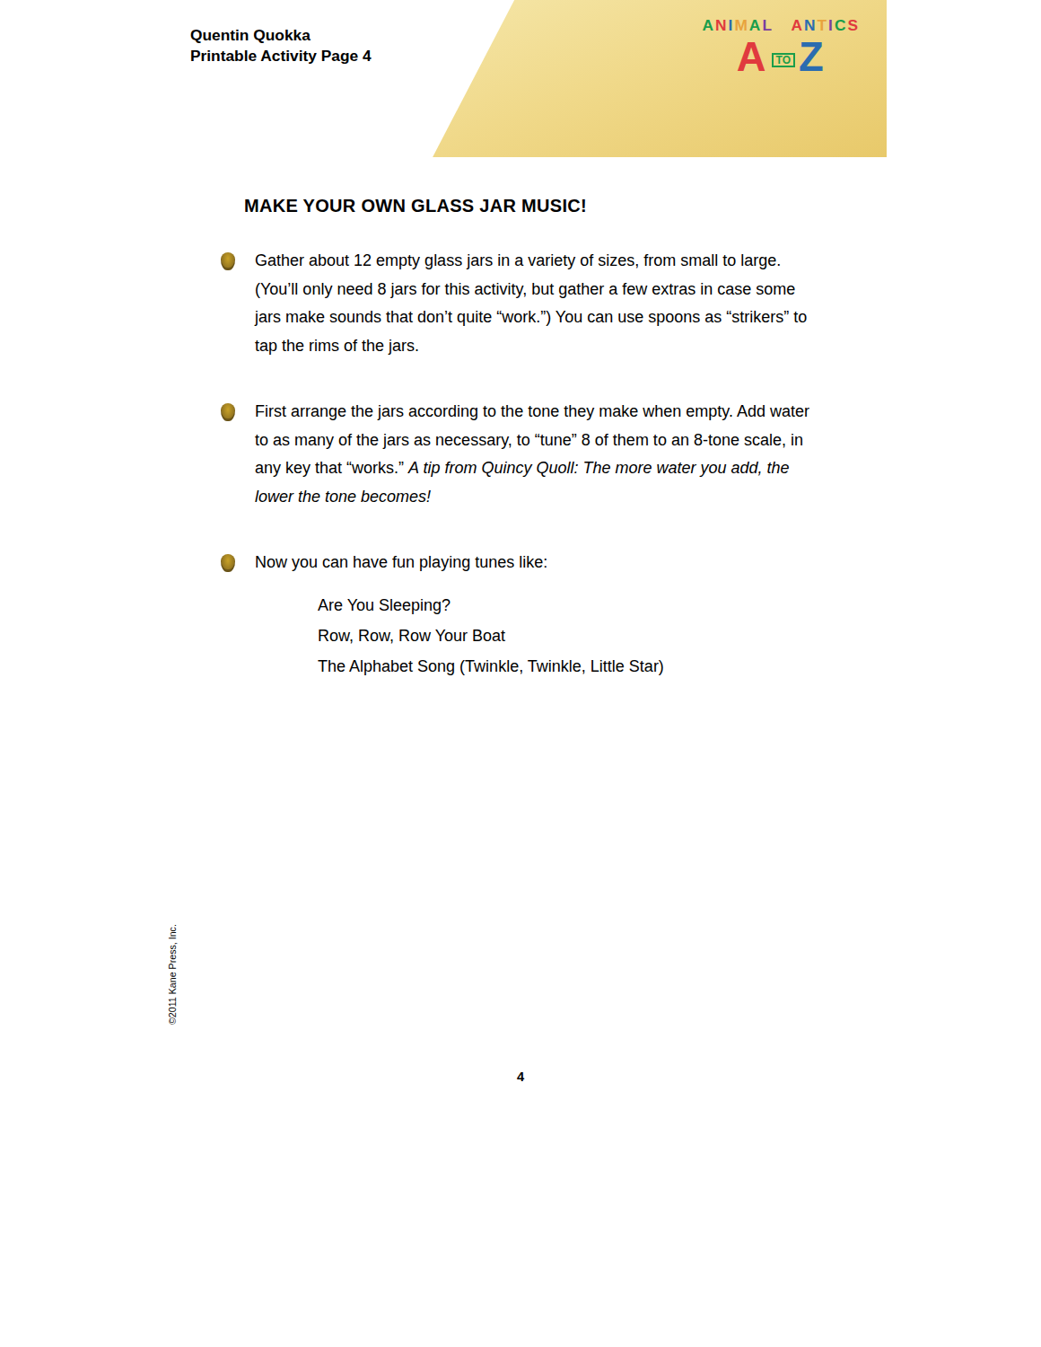ANIMAL ANTICS
ATO Z
Quentin Quokka
Printable Activity Page 4
MAKE YOUR OWN GLASS JAR MUSIC!
Gather about 12 empty glass jars in a variety of sizes, from small to large. (You’ll only need 8 jars for this activity, but gather a few extras in case some jars make sounds that don’t quite “work.”) You can use spoons as “strikers” to tap the rims of the jars.
First arrange the jars according to the tone they make when empty. Add water to as many of the jars as necessary, to “tune” 8 of them to an 8-tone scale, in any key that “works.” A tip from Quincy Quoll: The more water you add, the lower the tone becomes!
Now you can have fun playing tunes like:
Are You Sleeping?
Row, Row, Row Your Boat
The Alphabet Song (Twinkle, Twinkle, Little Star)
©2011 Kane Press, Inc.
4